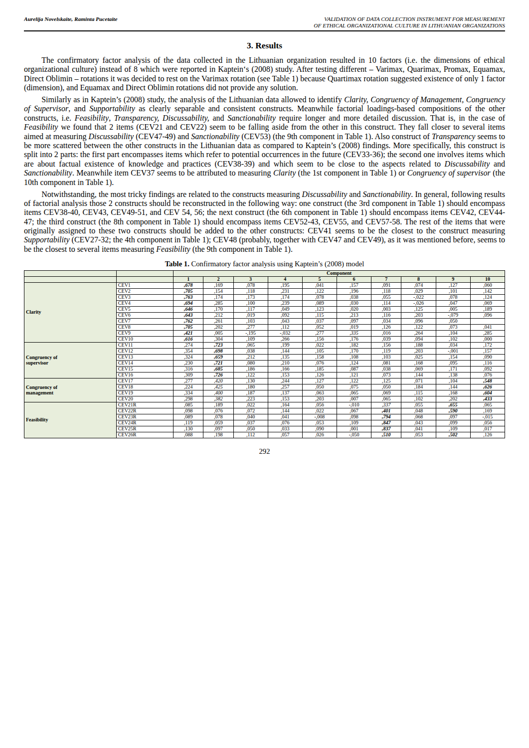Aurelija Novelskaite, Raminta Pucetaite
VALIDATION OF DATA COLLECTION INSTRUMENT FOR MEASUREMENT
OF ETHICAL ORGANIZATIONAL CULTURE IN LITHUANIAN ORGANIZATIONS
3. Results
The confirmatory factor analysis of the data collected in the Lithuanian organization resulted in 10 factors (i.e. the dimensions of ethical organizational culture) instead of 8 which were reported in Kaptein‘s (2008) study. After testing different – Varimax, Quarimax, Promax, Equamax, Direct Oblimin – rotations it was decided to rest on the Varimax rotation (see Table 1) because Quartimax rotation suggested existence of only 1 factor (dimension), and Equamax and Direct Oblimin rotations did not provide any solution.
Similarly as in Kaptein’s (2008) study, the analysis of the Lithuanian data allowed to identify Clarity, Congruency of Management, Congruency of Supervisor, and Supportability as clearly separable and consistent constructs. Meanwhile factorial loadings-based compositions of the other constructs, i.e. Feasibility, Transparency, Discussability, and Sanctionability require longer and more detailed discussion. That is, in the case of Feasibility we found that 2 items (CEV21 and CEV22) seem to be falling aside from the other in this construct. They fall closer to several items aimed at measuring Discussability (CEV47-49) and Sanctionability (CEV53) (the 9th component in Table 1). Also construct of Transparency seems to be more scattered between the other constructs in the Lithuanian data as compared to Kaptein’s (2008) findings. More specifically, this construct is split into 2 parts: the first part encompasses items which refer to potential occurrences in the future (CEV33-36); the second one involves items which are about factual existence of knowledge and practices (CEV38-39) and which seem to be close to the aspects related to Discussability and Sanctionability. Meanwhile item CEV37 seems to be attributed to measuring Clarity (the 1st component in Table 1) or Congruency of supervisor (the 10th component in Table 1).
Notwithstanding, the most tricky findings are related to the constructs measuring Discussability and Sanctionability. In general, following results of factorial analysis those 2 constructs should be reconstructed in the following way: one construct (the 3rd component in Table 1) should encompass items CEV38-40, CEV43, CEV49-51, and CEV 54, 56; the next construct (the 6th component in Table 1) should encompass items CEV42, CEV44-47; the third construct (the 8th component in Table 1) should encompass items CEV52-43, CEV55, and CEV57-58. The rest of the items that were originally assigned to these two constructs should be added to the other constructs: CEV41 seems to be the closest to the construct measuring Supportability (CEV27-32; the 4th component in Table 1); CEV48 (probably, together with CEV47 and CEV49), as it was mentioned before, seems to be the closest to several items measuring Feasibility (the 9th component in Table 1).
Table 1. Confirmatory factor analysis using Kaptein’s (2008) model
| | | Component |
| | | 1 | 2 | 3 | 4 | 5 | 6 | 7 | 8 | 9 | 10 |
| Clarity | CEV1 | ,678 | ,169 | ,078 | ,195 | ,041 | ,157 | ,091 | ,074 | ,127 | ,060 |
| CEV2 | ,705 | ,154 | ,118 | ,231 | ,122 | ,196 | ,118 | ,029 | ,101 | ,142 |
| CEV3 | ,763 | ,174 | ,173 | ,174 | ,078 | ,038 | ,055 | -,022 | ,078 | ,124 |
| CEV4 | ,694 | ,285 | ,100 | ,239 | ,089 | ,030 | ,114 | -,026 | ,047 | ,069 |
| CEV5 | ,646 | ,170 | ,117 | ,049 | ,123 | ,020 | ,003 | ,125 | ,005 | ,189 |
| CEV6 | ,643 | ,212 | ,019 | ,092 | ,115 | ,213 | ,116 | ,203 | -,079 | ,096 |
| CEV7 | ,762 | ,261 | ,103 | ,043 | ,037 | ,097 | ,034 | ,096 | ,050 | |
| CEV8 | ,705 | ,202 | ,277 | ,112 | ,052 | ,019 | ,126 | ,122 | ,073 | ,041 |
| CEV9 | ,421 | ,005 | -,195 | -,032 | ,277 | ,335 | ,016 | ,264 | ,104 | ,285 |
| CEV10 | ,616 | ,304 | ,109 | ,266 | ,156 | ,176 | ,039 | ,094 | ,102 | ,000 |
| Congruency of supervisor | CEV11 | ,274 | ,723 | ,065 | ,199 | ,022 | ,182 | ,156 | ,188 | ,034 | ,172 |
| CEV12 | ,354 | ,698 | ,038 | ,144 | ,105 | ,170 | ,119 | ,203 | -,001 | ,157 |
| CEV13 | ,324 | ,659 | ,212 | ,135 | ,158 | ,108 | ,103 | ,025 | ,154 | ,090 |
| CEV14 | ,230 | ,721 | ,080 | ,210 | ,076 | ,124 | ,081 | ,168 | ,095 | ,116 |
| CEV15 | ,316 | ,685 | ,186 | ,166 | ,185 | ,087 | ,038 | ,069 | ,171 | ,092 |
| CEV16 | ,309 | ,726 | ,122 | ,153 | ,126 | ,121 | ,073 | ,144 | ,138 | ,076 |
| Congruency of management | CEV17 | ,277 | ,420 | ,130 | ,244 | ,127 | ,122 | ,125 | ,071 | ,104 | ,548 |
| CEV18 | ,224 | ,425 | ,180 | ,257 | ,050 | ,075 | ,050 | ,184 | ,144 | ,626 |
| CEV19 | ,334 | ,400 | ,187 | ,137 | ,063 | ,065 | ,069 | ,115 | ,168 | ,604 |
| CEV20 | ,298 | ,382 | ,223 | ,153 | ,203 | ,007 | ,065 | ,102 | ,202 | ,433 |
| Feasibility | CEV21R | ,085 | ,189 | ,022 | ,164 | ,056 | -,010 | ,337 | ,055 | ,655 | ,065 |
| CEV22R | ,098 | ,076 | ,072 | ,144 | ,022 | ,067 | ,401 | ,048 | ,590 | ,169 |
| CEV23R | ,089 | ,078 | ,040 | ,041 | -,008 | ,098 | ,794 | ,068 | ,097 | -,015 |
| CEV24R | ,119 | ,059 | ,037 | ,076 | ,053 | ,109 | ,847 | ,043 | ,099 | ,056 |
| CEV25R | ,130 | ,097 | ,050 | ,033 | ,090 | ,001 | ,837 | ,041 | ,109 | ,017 |
| CEV26R | ,088 | ,198 | ,112 | ,057 | ,026 | -,050 | ,510 | ,053 | ,502 | ,126 |
292